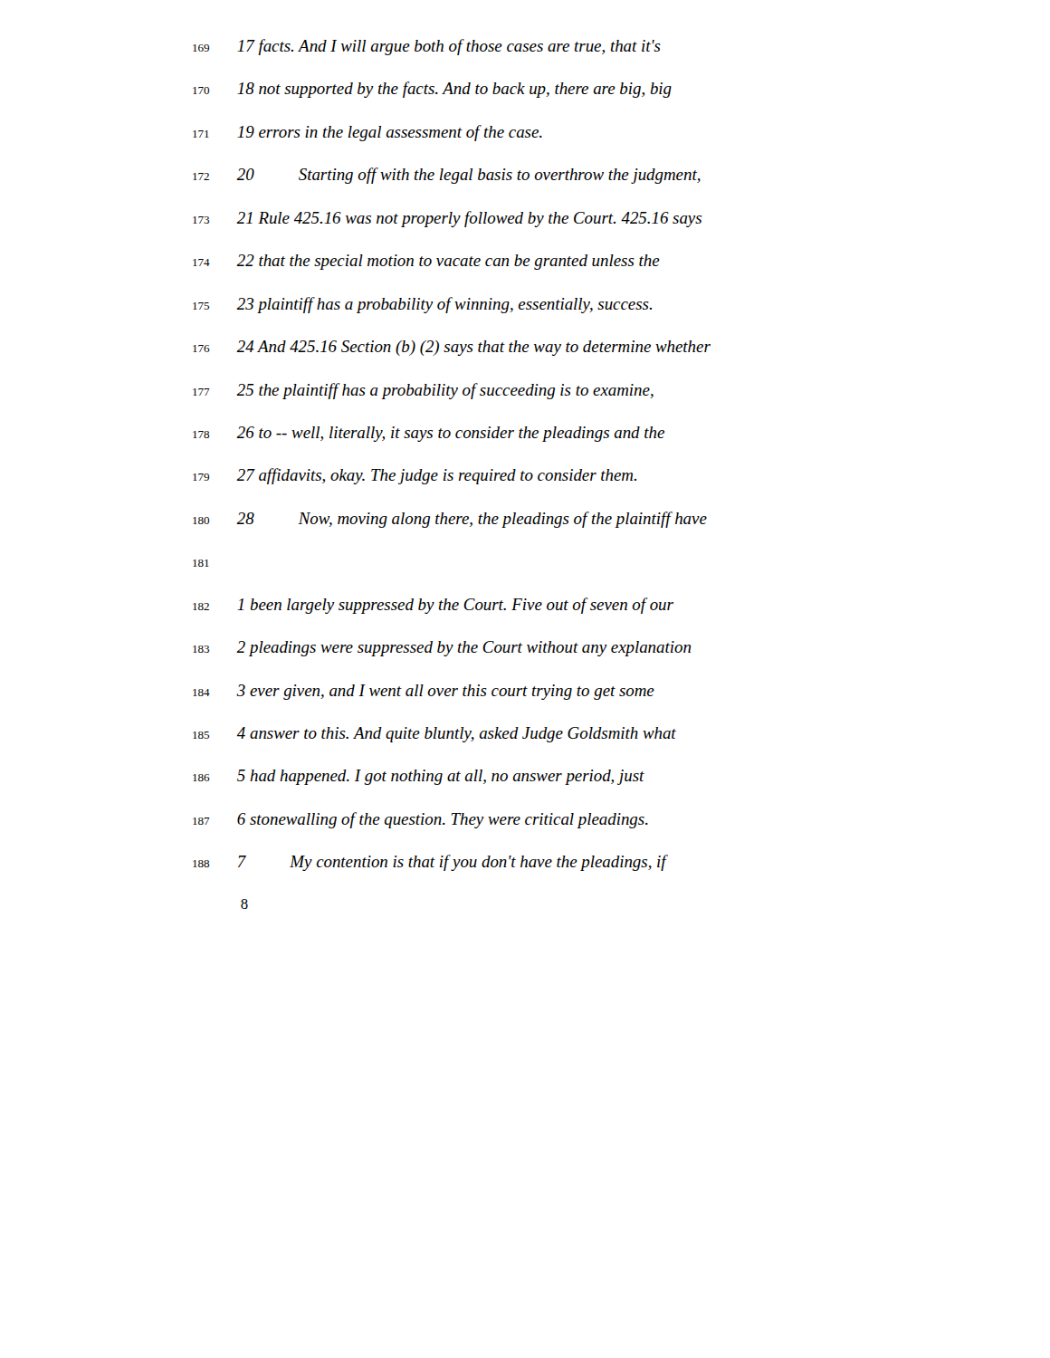169
17 facts. And I will argue both of those cases are true, that it's
170
18 not supported by the facts. And to back up, there are big, big
171
19 errors in the legal assessment of the case.
172
20 Starting off with the legal basis to overthrow the judgment,
173
21 Rule 425.16 was not properly followed by the Court. 425.16 says
174
22 that the special motion to vacate can be granted unless the
175
23 plaintiff has a probability of winning, essentially, success.
176
24 And 425.16 Section (b) (2) says that the way to determine whether
177
25 the plaintiff has a probability of succeeding is to examine,
178
26 to -- well, literally, it says to consider the pleadings and the
179
27 affidavits, okay. The judge is required to consider them.
180
28 Now, moving along there, the pleadings of the plaintiff have
181
182
1 been largely suppressed by the Court. Five out of seven of our
183
2 pleadings were suppressed by the Court without any explanation
184
3 ever given, and I went all over this court trying to get some
185
4 answer to this. And quite bluntly, asked Judge Goldsmith what
186
5 had happened. I got nothing at all, no answer period, just
187
6 stonewalling of the question. They were critical pleadings.
188
7 My contention is that if you don't have the pleadings, if
8